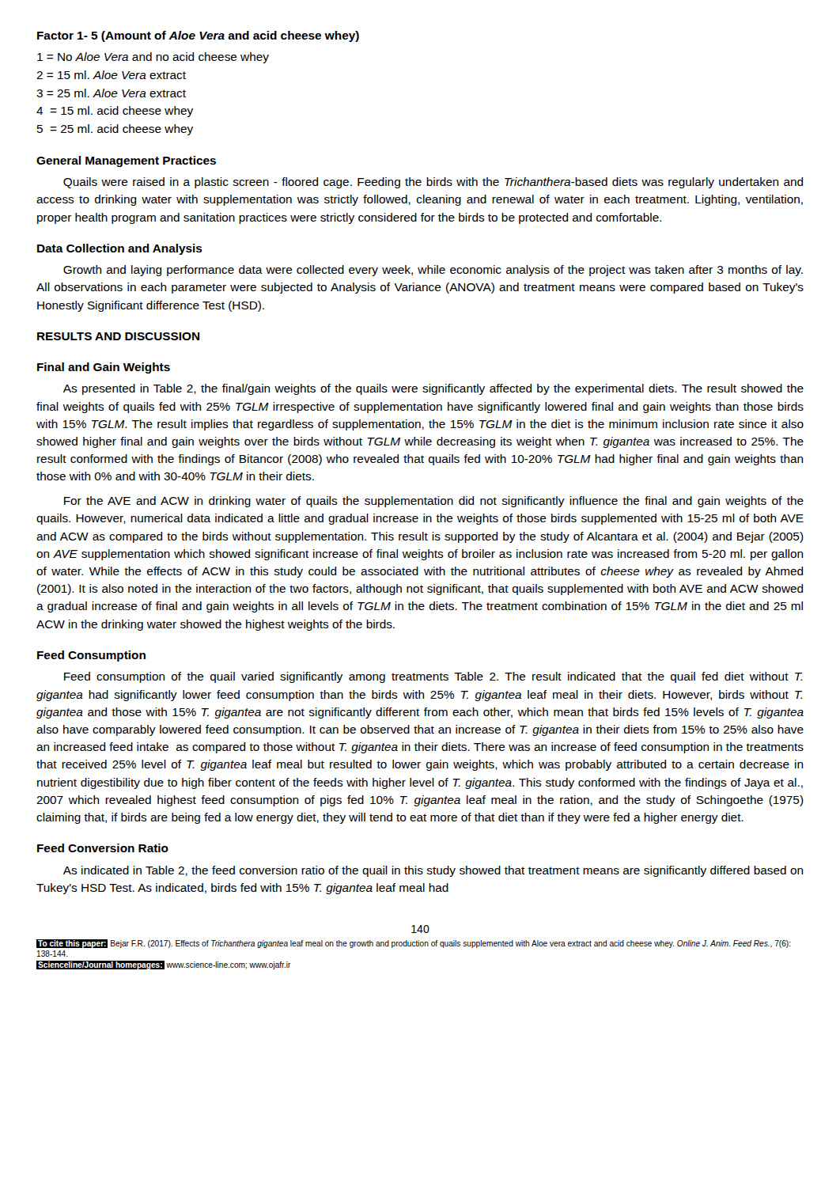Factor 1- 5 (Amount of Aloe Vera and acid cheese whey)
1 = No Aloe Vera and no acid cheese whey
2 = 15 ml. Aloe Vera extract
3 = 25 ml. Aloe Vera extract
4 = 15 ml. acid cheese whey
5 = 25 ml. acid cheese whey
General Management Practices
Quails were raised in a plastic screen - floored cage. Feeding the birds with the Trichanthera-based diets was regularly undertaken and access to drinking water with supplementation was strictly followed, cleaning and renewal of water in each treatment. Lighting, ventilation, proper health program and sanitation practices were strictly considered for the birds to be protected and comfortable.
Data Collection and Analysis
Growth and laying performance data were collected every week, while economic analysis of the project was taken after 3 months of lay. All observations in each parameter were subjected to Analysis of Variance (ANOVA) and treatment means were compared based on Tukey's Honestly Significant difference Test (HSD).
RESULTS AND DISCUSSION
Final and Gain Weights
As presented in Table 2, the final/gain weights of the quails were significantly affected by the experimental diets. The result showed the final weights of quails fed with 25% TGLM irrespective of supplementation have significantly lowered final and gain weights than those birds with 15% TGLM. The result implies that regardless of supplementation, the 15% TGLM in the diet is the minimum inclusion rate since it also showed higher final and gain weights over the birds without TGLM while decreasing its weight when T. gigantea was increased to 25%. The result conformed with the findings of Bitancor (2008) who revealed that quails fed with 10-20% TGLM had higher final and gain weights than those with 0% and with 30-40% TGLM in their diets.
For the AVE and ACW in drinking water of quails the supplementation did not significantly influence the final and gain weights of the quails. However, numerical data indicated a little and gradual increase in the weights of those birds supplemented with 15-25 ml of both AVE and ACW as compared to the birds without supplementation. This result is supported by the study of Alcantara et al. (2004) and Bejar (2005) on AVE supplementation which showed significant increase of final weights of broiler as inclusion rate was increased from 5-20 ml. per gallon of water. While the effects of ACW in this study could be associated with the nutritional attributes of cheese whey as revealed by Ahmed (2001). It is also noted in the interaction of the two factors, although not significant, that quails supplemented with both AVE and ACW showed a gradual increase of final and gain weights in all levels of TGLM in the diets. The treatment combination of 15% TGLM in the diet and 25 ml ACW in the drinking water showed the highest weights of the birds.
Feed Consumption
Feed consumption of the quail varied significantly among treatments Table 2. The result indicated that the quail fed diet without T. gigantea had significantly lower feed consumption than the birds with 25% T. gigantea leaf meal in their diets. However, birds without T. gigantea and those with 15% T. gigantea are not significantly different from each other, which mean that birds fed 15% levels of T. gigantea also have comparably lowered feed consumption. It can be observed that an increase of T. gigantea in their diets from 15% to 25% also have an increased feed intake as compared to those without T. gigantea in their diets. There was an increase of feed consumption in the treatments that received 25% level of T. gigantea leaf meal but resulted to lower gain weights, which was probably attributed to a certain decrease in nutrient digestibility due to high fiber content of the feeds with higher level of T. gigantea. This study conformed with the findings of Jaya et al., 2007 which revealed highest feed consumption of pigs fed 10% T. gigantea leaf meal in the ration, and the study of Schingoethe (1975) claiming that, if birds are being fed a low energy diet, they will tend to eat more of that diet than if they were fed a higher energy diet.
Feed Conversion Ratio
As indicated in Table 2, the feed conversion ratio of the quail in this study showed that treatment means are significantly differed based on Tukey's HSD Test. As indicated, birds fed with 15% T. gigantea leaf meal had
140
To cite this paper: Bejar F.R. (2017). Effects of Trichanthera gigantea leaf meal on the growth and production of quails supplemented with Aloe vera extract and acid cheese whey. Online J. Anim. Feed Res., 7(6): 138-144.
Scienceline/Journal homepages: www.science-line.com; www.ojafr.ir